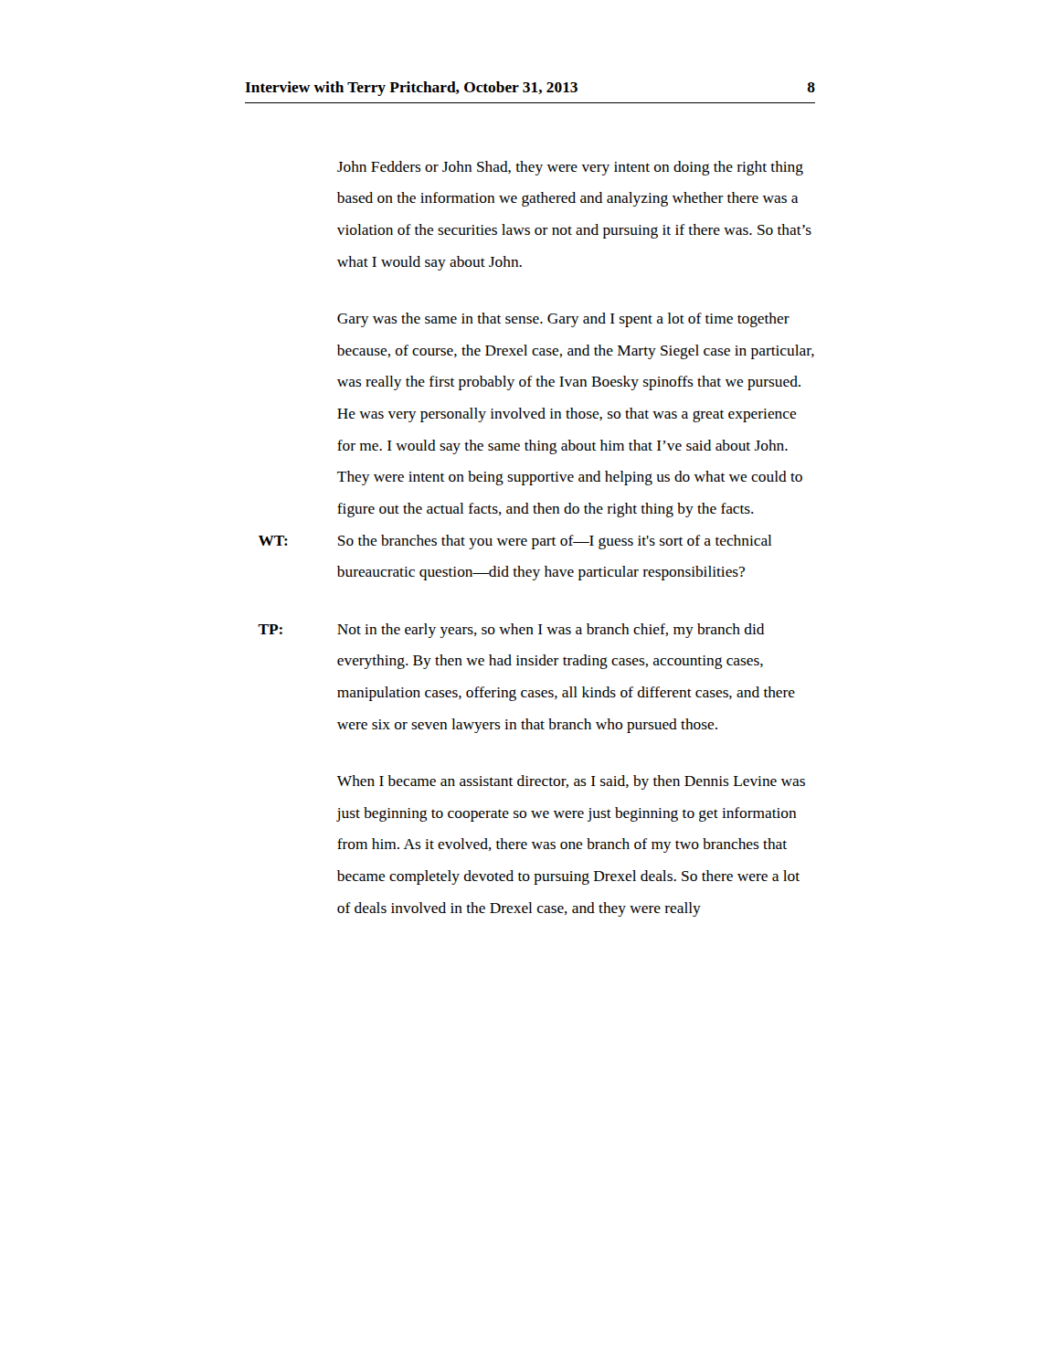Interview with Terry Pritchard, October 31, 2013 8
John Fedders or John Shad, they were very intent on doing the right thing based on the information we gathered and analyzing whether there was a violation of the securities laws or not and pursuing it if there was. So that’s what I would say about John.
Gary was the same in that sense. Gary and I spent a lot of time together because, of course, the Drexel case, and the Marty Siegel case in particular, was really the first probably of the Ivan Boesky spinoffs that we pursued. He was very personally involved in those, so that was a great experience for me. I would say the same thing about him that I’ve said about John. They were intent on being supportive and helping us do what we could to figure out the actual facts, and then do the right thing by the facts.
WT:
So the branches that you were part of—I guess it's sort of a technical bureaucratic question—did they have particular responsibilities?
TP:
Not in the early years, so when I was a branch chief, my branch did everything. By then we had insider trading cases, accounting cases, manipulation cases, offering cases, all kinds of different cases, and there were six or seven lawyers in that branch who pursued those.
When I became an assistant director, as I said, by then Dennis Levine was just beginning to cooperate so we were just beginning to get information from him. As it evolved, there was one branch of my two branches that became completely devoted to pursuing Drexel deals. So there were a lot of deals involved in the Drexel case, and they were really